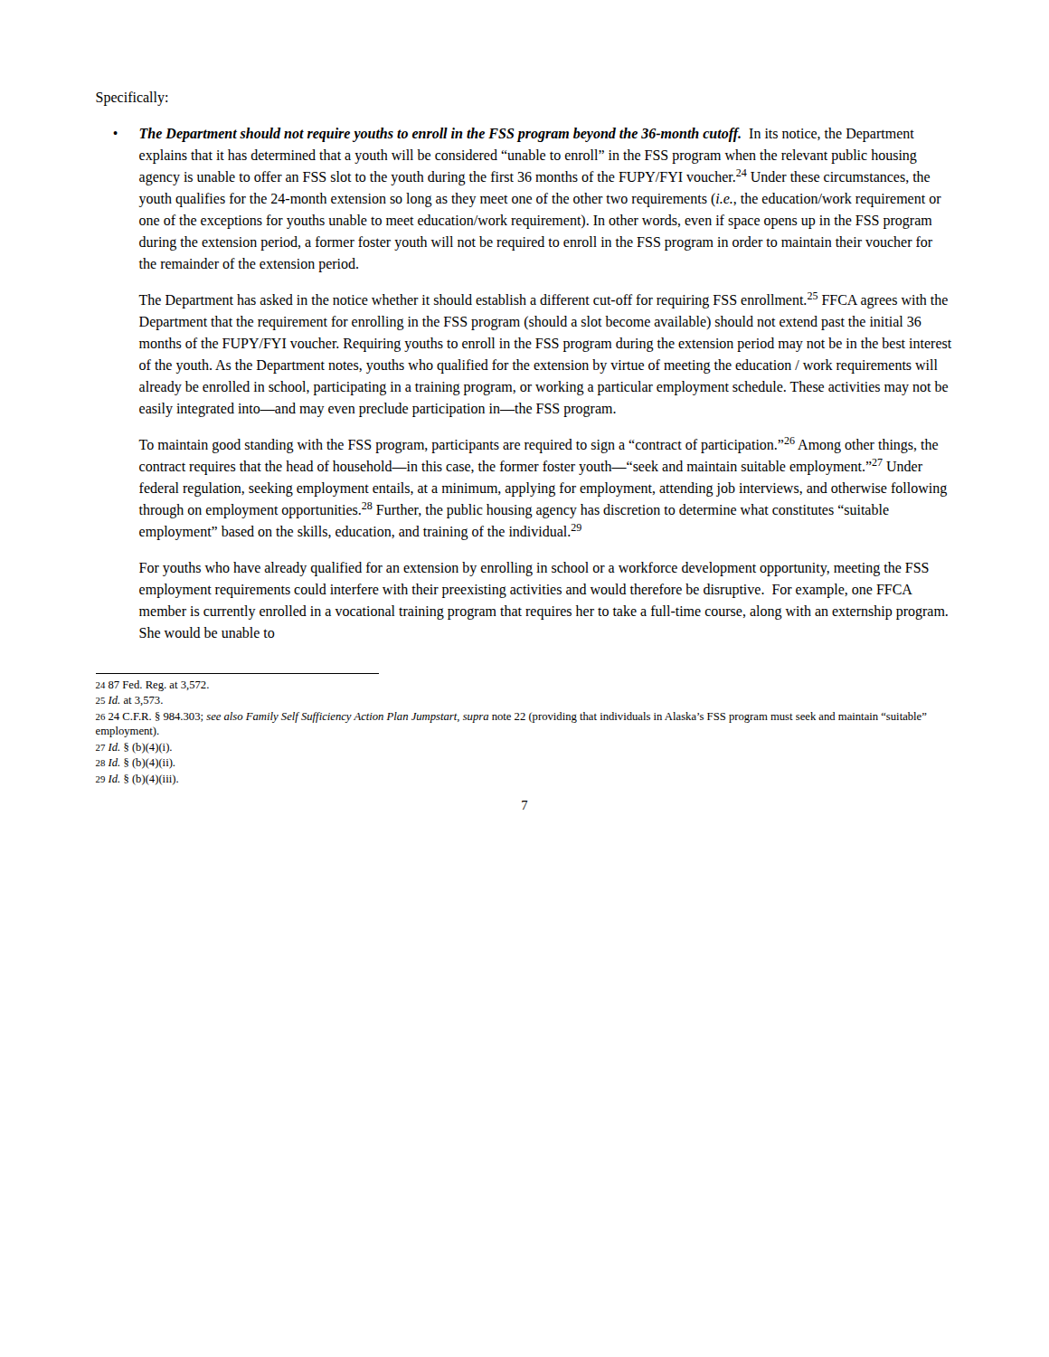Specifically:
•
The Department should not require youths to enroll in the FSS program beyond the 36-month cutoff. In its notice, the Department explains that it has determined that a youth will be considered “unable to enroll” in the FSS program when the relevant public housing agency is unable to offer an FSS slot to the youth during the first 36 months of the FUPY/FYI voucher.24 Under these circumstances, the youth qualifies for the 24-month extension so long as they meet one of the other two requirements (i.e., the education/work requirement or one of the exceptions for youths unable to meet education/work requirement). In other words, even if space opens up in the FSS program during the extension period, a former foster youth will not be required to enroll in the FSS program in order to maintain their voucher for the remainder of the extension period.
The Department has asked in the notice whether it should establish a different cut-off for requiring FSS enrollment.25 FFCA agrees with the Department that the requirement for enrolling in the FSS program (should a slot become available) should not extend past the initial 36 months of the FUPY/FYI voucher. Requiring youths to enroll in the FSS program during the extension period may not be in the best interest of the youth. As the Department notes, youths who qualified for the extension by virtue of meeting the education / work requirements will already be enrolled in school, participating in a training program, or working a particular employment schedule. These activities may not be easily integrated into—and may even preclude participation in—the FSS program.
To maintain good standing with the FSS program, participants are required to sign a “contract of participation.”26 Among other things, the contract requires that the head of household—in this case, the former foster youth—“seek and maintain suitable employment.”27 Under federal regulation, seeking employment entails, at a minimum, applying for employment, attending job interviews, and otherwise following through on employment opportunities.28 Further, the public housing agency has discretion to determine what constitutes “suitable employment” based on the skills, education, and training of the individual.29
For youths who have already qualified for an extension by enrolling in school or a workforce development opportunity, meeting the FSS employment requirements could interfere with their preexisting activities and would therefore be disruptive. For example, one FFCA member is currently enrolled in a vocational training program that requires her to take a full-time course, along with an externship program. She would be unable to
24 87 Fed. Reg. at 3,572.
25 Id. at 3,573.
26 24 C.F.R. § 984.303; see also Family Self Sufficiency Action Plan Jumpstart, supra note 22 (providing that individuals in Alaska’s FSS program must seek and maintain “suitable” employment).
27 Id. § (b)(4)(i).
28 Id. § (b)(4)(ii).
29 Id. § (b)(4)(iii).
7